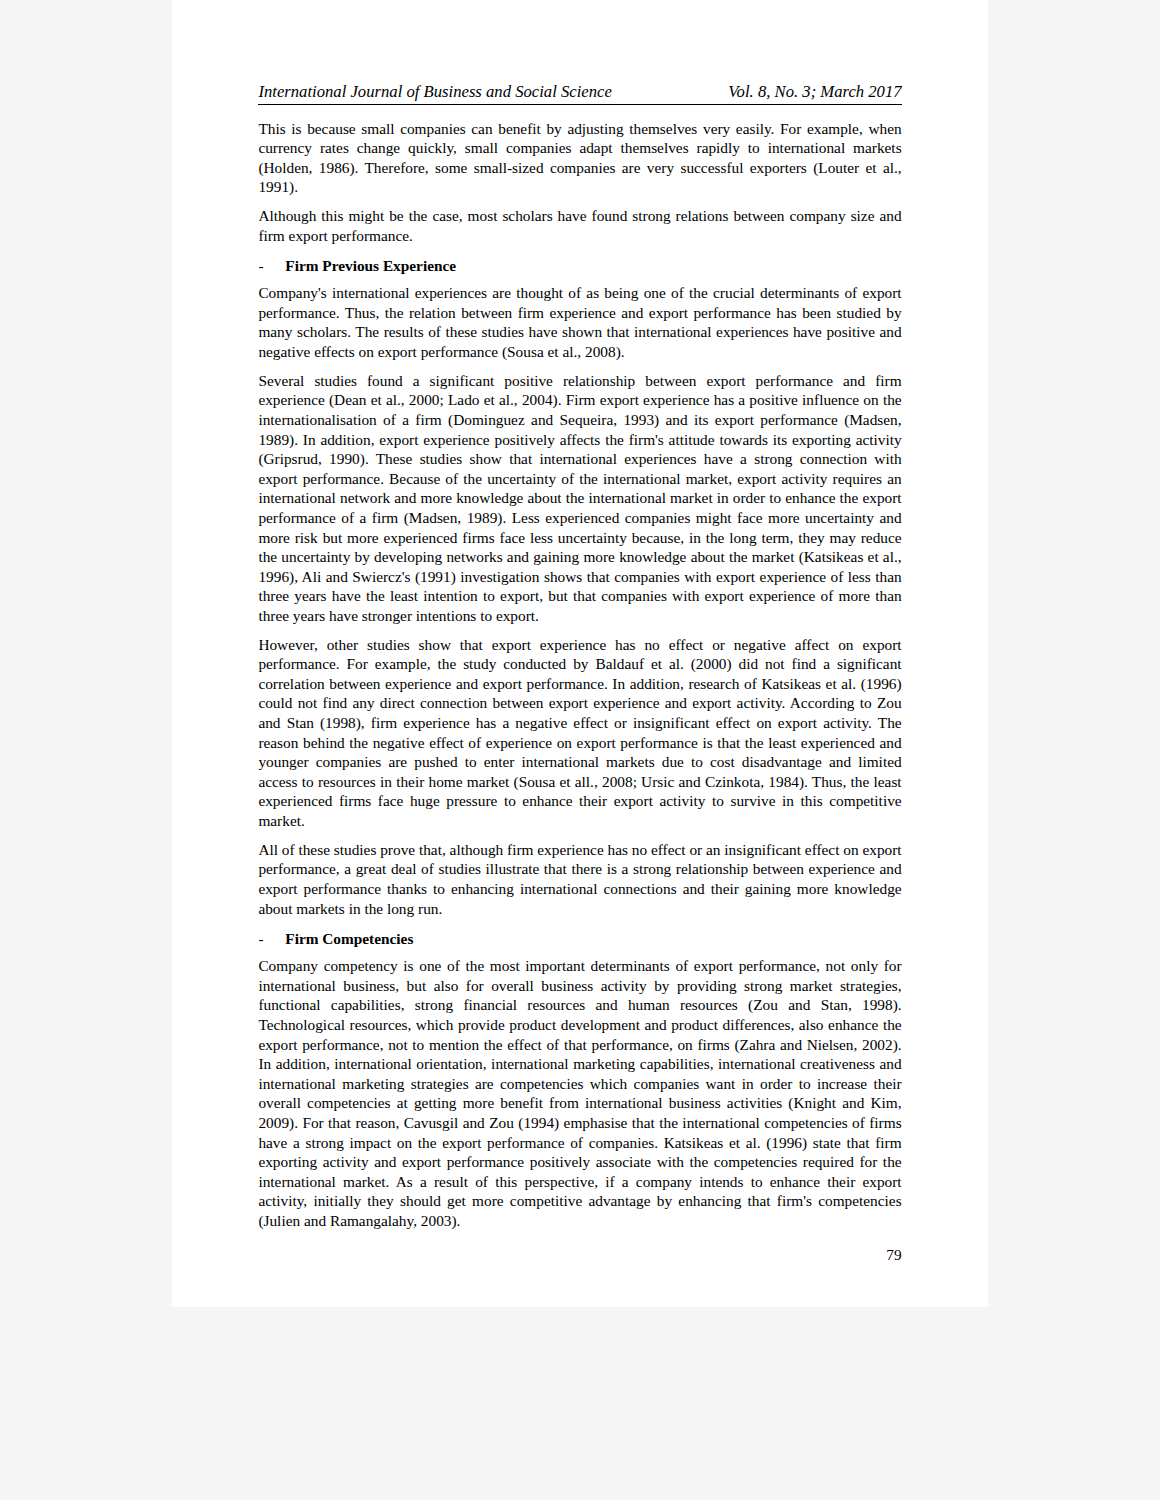International Journal of Business and Social Science
Vol. 8, No. 3; March 2017
This is because small companies can benefit by adjusting themselves very easily. For example, when currency rates change quickly, small companies adapt themselves rapidly to international markets (Holden, 1986). Therefore, some small-sized companies are very successful exporters (Louter et al., 1991).
Although this might be the case, most scholars have found strong relations between company size and firm export performance.
Firm Previous Experience
Company's international experiences are thought of as being one of the crucial determinants of export performance. Thus, the relation between firm experience and export performance has been studied by many scholars. The results of these studies have shown that international experiences have positive and negative effects on export performance (Sousa et al., 2008).
Several studies found a significant positive relationship between export performance and firm experience (Dean et al., 2000; Lado et al., 2004). Firm export experience has a positive influence on the internationalisation of a firm (Dominguez and Sequeira, 1993) and its export performance (Madsen, 1989). In addition, export experience positively affects the firm's attitude towards its exporting activity (Gripsrud, 1990). These studies show that international experiences have a strong connection with export performance. Because of the uncertainty of the international market, export activity requires an international network and more knowledge about the international market in order to enhance the export performance of a firm (Madsen, 1989). Less experienced companies might face more uncertainty and more risk but more experienced firms face less uncertainty because, in the long term, they may reduce the uncertainty by developing networks and gaining more knowledge about the market (Katsikeas et al., 1996), Ali and Swiercz's (1991) investigation shows that companies with export experience of less than three years have the least intention to export, but that companies with export experience of more than three years have stronger intentions to export.
However, other studies show that export experience has no effect or negative affect on export performance. For example, the study conducted by Baldauf et al. (2000) did not find a significant correlation between experience and export performance. In addition, research of Katsikeas et al. (1996) could not find any direct connection between export experience and export activity. According to Zou and Stan (1998), firm experience has a negative effect or insignificant effect on export activity. The reason behind the negative effect of experience on export performance is that the least experienced and younger companies are pushed to enter international markets due to cost disadvantage and limited access to resources in their home market (Sousa et all., 2008; Ursic and Czinkota, 1984). Thus, the least experienced firms face huge pressure to enhance their export activity to survive in this competitive market.
All of these studies prove that, although firm experience has no effect or an insignificant effect on export performance, a great deal of studies illustrate that there is a strong relationship between experience and export performance thanks to enhancing international connections and their gaining more knowledge about markets in the long run.
Firm Competencies
Company competency is one of the most important determinants of export performance, not only for international business, but also for overall business activity by providing strong market strategies, functional capabilities, strong financial resources and human resources (Zou and Stan, 1998). Technological resources, which provide product development and product differences, also enhance the export performance, not to mention the effect of that performance, on firms (Zahra and Nielsen, 2002). In addition, international orientation, international marketing capabilities, international creativeness and international marketing strategies are competencies which companies want in order to increase their overall competencies at getting more benefit from international business activities (Knight and Kim, 2009). For that reason, Cavusgil and Zou (1994) emphasise that the international competencies of firms have a strong impact on the export performance of companies. Katsikeas et al. (1996) state that firm exporting activity and export performance positively associate with the competencies required for the international market. As a result of this perspective, if a company intends to enhance their export activity, initially they should get more competitive advantage by enhancing that firm's competencies (Julien and Ramangalahy, 2003).
79